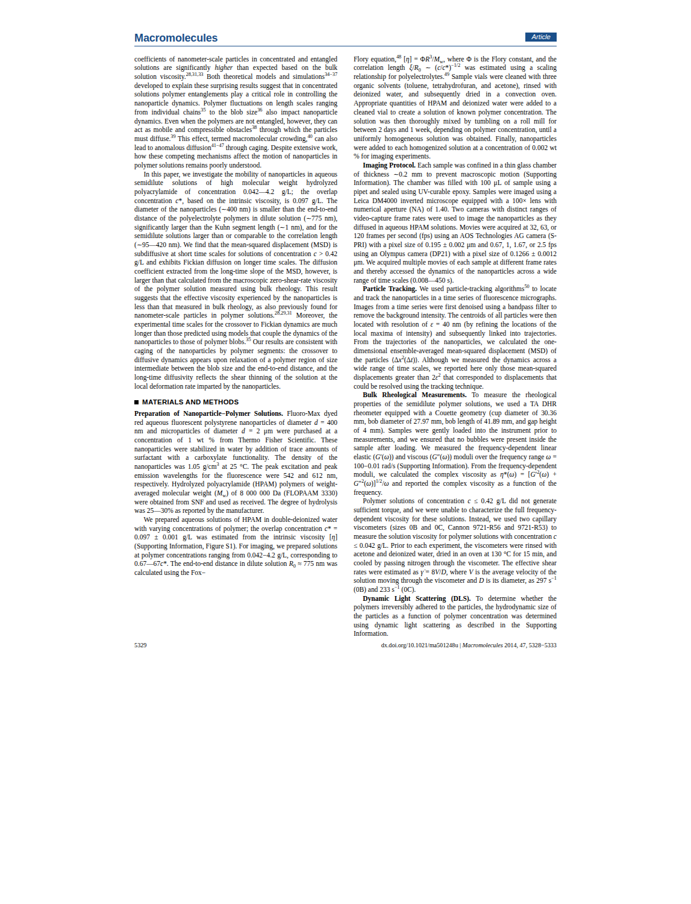Macromolecules
Article
coefficients of nanometer-scale particles in concentrated and entangled solutions are significantly higher than expected based on the bulk solution viscosity.28,31,33 Both theoretical models and simulations34−37 developed to explain these surprising results suggest that in concentrated solutions polymer entanglements play a critical role in controlling the nanoparticle dynamics. Polymer fluctuations on length scales ranging from individual chains35 to the blob size36 also impact nanoparticle dynamics. Even when the polymers are not entangled, however, they can act as mobile and compressible obstacles38 through which the particles must diffuse.39 This effect, termed macromolecular crowding,40 can also lead to anomalous diffusion41−47 through caging. Despite extensive work, how these competing mechanisms affect the motion of nanoparticles in polymer solutions remains poorly understood.
In this paper, we investigate the mobility of nanoparticles in aqueous semidilute solutions of high molecular weight hydrolyzed polyacrylamide of concentration 0.042—4.2 g/L; the overlap concentration c*, based on the intrinsic viscosity, is 0.097 g/L. The diameter of the nanoparticles (∼400 nm) is smaller than the end-to-end distance of the polyelectrolyte polymers in dilute solution (∼775 nm), significantly larger than the Kuhn segment length (∼1 nm), and for the semidilute solutions larger than or comparable to the correlation length (∼95—420 nm). We find that the mean-squared displacement (MSD) is subdiffusive at short time scales for solutions of concentration c > 0.42 g/L and exhibits Fickian diffusion on longer time scales. The diffusion coefficient extracted from the long-time slope of the MSD, however, is larger than that calculated from the macroscopic zero-shear-rate viscosity of the polymer solution measured using bulk rheology. This result suggests that the effective viscosity experienced by the nanoparticles is less than that measured in bulk rheology, as also previously found for nanometer-scale particles in polymer solutions.28,29,31 Moreover, the experimental time scales for the crossover to Fickian dynamics are much longer than those predicted using models that couple the dynamics of the nanoparticles to those of polymer blobs.35 Our results are consistent with caging of the nanoparticles by polymer segments: the crossover to diffusive dynamics appears upon relaxation of a polymer region of size intermediate between the blob size and the end-to-end distance, and the long-time diffusivity reflects the shear thinning of the solution at the local deformation rate imparted by the nanoparticles.
MATERIALS AND METHODS
Preparation of Nanoparticle−Polymer Solutions. Fluoro-Max dyed red aqueous fluorescent polystyrene nanoparticles of diameter d = 400 nm and microparticles of diameter d = 2 μm were purchased at a concentration of 1 wt % from Thermo Fisher Scientific. These nanoparticles were stabilized in water by addition of trace amounts of surfactant with a carboxylate functionality. The density of the nanoparticles was 1.05 g/cm3 at 25 °C. The peak excitation and peak emission wavelengths for the fluorescence were 542 and 612 nm, respectively. Hydrolyzed polyacrylamide (HPAM) polymers of weight-averaged molecular weight (Mw) of 8 000 000 Da (FLOPAAM 3330) were obtained from SNF and used as received. The degree of hydrolysis was 25—30% as reported by the manufacturer.
We prepared aqueous solutions of HPAM in double-deionized water with varying concentrations of polymer; the overlap concentration c* = 0.097 ± 0.001 g/L was estimated from the intrinsic viscosity [η] (Supporting Information, Figure S1). For imaging, we prepared solutions at polymer concentrations ranging from 0.042−4.2 g/L, corresponding to 0.67—67c*. The end-to-end distance in dilute solution R0 ≈ 775 nm was calculated using the Fox−
Flory equation,48 [η] = ΦR3/Mw, where Φ is the Flory constant, and the correlation length ξ/R0 ∼ (c/c*)−1/2 was estimated using a scaling relationship for polyelectrolytes.49 Sample vials were cleaned with three organic solvents (toluene, tetrahydrofuran, and acetone), rinsed with deionized water, and subsequently dried in a convection oven. Appropriate quantities of HPAM and deionized water were added to a cleaned vial to create a solution of known polymer concentration. The solution was then thoroughly mixed by tumbling on a roll mill for between 2 days and 1 week, depending on polymer concentration, until a uniformly homogeneous solution was obtained. Finally, nanoparticles were added to each homogenized solution at a concentration of 0.002 wt % for imaging experiments.
Imaging Protocol. Each sample was confined in a thin glass chamber of thickness ∼0.2 mm to prevent macroscopic motion (Supporting Information). The chamber was filled with 100 μL of sample using a pipet and sealed using UV-curable epoxy. Samples were imaged using a Leica DM4000 inverted microscope equipped with a 100× lens with numerical aperture (NA) of 1.40. Two cameras with distinct ranges of video-capture frame rates were used to image the nanoparticles as they diffused in aqueous HPAM solutions. Movies were acquired at 32, 63, or 120 frames per second (fps) using an AOS Technologies AG camera (S-PRI) with a pixel size of 0.195 ± 0.002 μm and 0.67, 1, 1.67, or 2.5 fps using an Olympus camera (DP21) with a pixel size of 0.1266 ± 0.0012 μm. We acquired multiple movies of each sample at different frame rates and thereby accessed the dynamics of the nanoparticles across a wide range of time scales (0.008—450 s).
Particle Tracking. We used particle-tracking algorithms50 to locate and track the nanoparticles in a time series of fluorescence micrographs. Images from a time series were first denoised using a bandpass filter to remove the background intensity. The centroids of all particles were then located with resolution of ε = 40 nm (by refining the locations of the local maxima of intensity) and subsequently linked into trajectories. From the trajectories of the nanoparticles, we calculated the one-dimensional ensemble-averaged mean-squared displacement (MSD) of the particles ⟨Δx2(Δt)⟩. Although we measured the dynamics across a wide range of time scales, we reported here only those mean-squared displacements greater than 2ε2 that corresponded to displacements that could be resolved using the tracking technique.
Bulk Rheological Measurements. To measure the rheological properties of the semidilute polymer solutions, we used a TA DHR rheometer equipped with a Couette geometry (cup diameter of 30.36 mm, bob diameter of 27.97 mm, bob length of 41.89 mm, and gap height of 4 mm). Samples were gently loaded into the instrument prior to measurements, and we ensured that no bubbles were present inside the sample after loading. We measured the frequency-dependent linear elastic (G′(ω)) and viscous (G″(ω)) moduli over the frequency range ω = 100−0.01 rad/s (Supporting Information). From the frequency-dependent moduli, we calculated the complex viscosity as η*(ω) = [G′2(ω) + G″2(ω)]1/2/ω and reported the complex viscosity as a function of the frequency.
Polymer solutions of concentration c ≤ 0.42 g/L did not generate sufficient torque, and we were unable to characterize the full frequency-dependent viscosity for these solutions. Instead, we used two capillary viscometers (sizes 0B and 0C, Cannon 9721-R56 and 9721-R53) to measure the solution viscosity for polymer solutions with concentration c ≤ 0.042 g/L. Prior to each experiment, the viscometers were rinsed with acetone and deionized water, dried in an oven at 130 °C for 15 min, and cooled by passing nitrogen through the viscometer. The effective shear rates were estimated as γ̇ = 8V/D, where V is the average velocity of the solution moving through the viscometer and D is its diameter, as 297 s−1 (0B) and 233 s−1 (0C).
Dynamic Light Scattering (DLS). To determine whether the polymers irreversibly adhered to the particles, the hydrodynamic size of the particles as a function of polymer concentration was determined using dynamic light scattering as described in the Supporting Information.
5329
dx.doi.org/10.1021/ma501248u | Macromolecules 2014, 47, 5328−5333